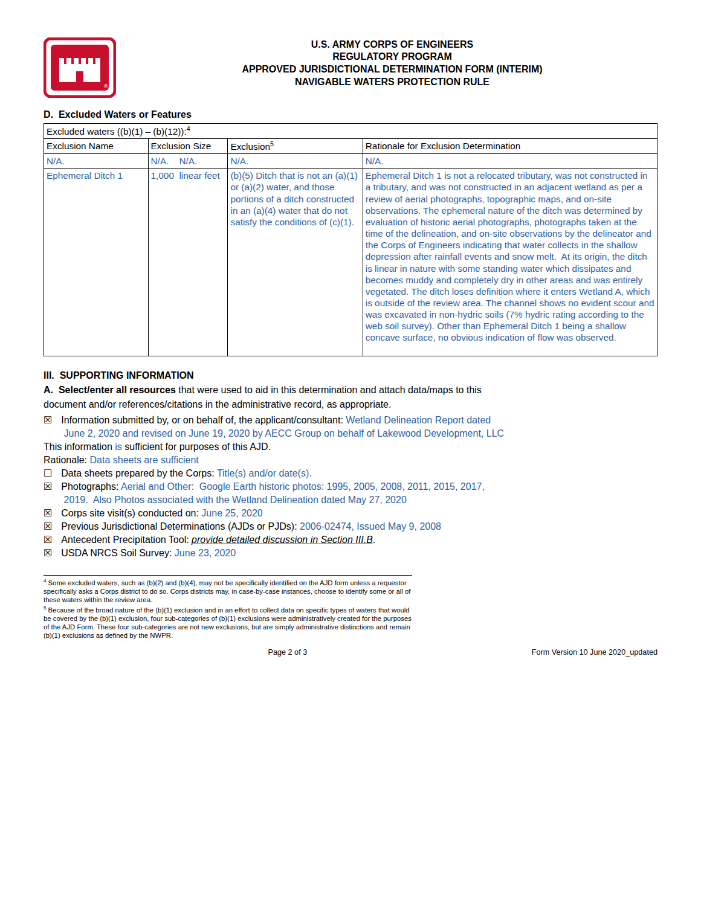®
U.S. ARMY CORPS OF ENGINEERS
REGULATORY PROGRAM
APPROVED JURISDICTIONAL DETERMINATION FORM (INTERIM)
NAVIGABLE WATERS PROTECTION RULE
D. Excluded Waters or Features
| Excluded waters ((b)(1) – (b)(12)): 4 |
| Exclusion Name | Exclusion Size | Exclusion 5 | Rationale for Exclusion Determination |
| N/A. | N/A. N/A. | N/A. | N/A. |
| Ephemeral Ditch 1 | 1,000 linear feet | (b)(5) Ditch that is not an (a)(1) or (a)(2) water, and those portions of a ditch constructed in an (a)(4) water that do not satisfy the conditions of (c)(1). | Ephemeral Ditch 1 is not a relocated tributary, was not constructed in a tributary, and was not constructed in an adjacent wetland as per a review of aerial photographs, topographic maps, and on-site observations. The ephemeral nature of the ditch was determined by evaluation of historic aerial photographs, photographs taken at the time of the delineation, and on-site observations by the delineator and the Corps of Engineers indicating that water collects in the shallow depression after rainfall events and snow melt. At its origin, the ditch is linear in nature with some standing water which dissipates and becomes muddy and completely dry in other areas and was entirely vegetated. The ditch loses definition where it enters Wetland A, which is outside of the review area. The channel shows no evident scour and was excavated in non-hydric soils (7% hydric rating according to the web soil survey). Other than Ephemeral Ditch 1 being a shallow concave surface, no obvious indication of flow was observed. |
III. SUPPORTING INFORMATION
A. Select/enter all resources that were used to aid in this determination and attach data/maps to this
document and/or references/citations in the administrative record, as appropriate.
☒ Information submitted by, or on behalf of, the applicant/consultant: Wetland Delineation Report dated
June 2, 2020 and revised on June 19, 2020 by AECC Group on behalf of Lakewood Development, LLC
This information is sufficient for purposes of this AJD.
Rationale: Data sheets are sufficient
☐ Data sheets prepared by the Corps: Title(s) and/or date(s).
☒ Photographs: Aerial and Other: Google Earth historic photos: 1995, 2005, 2008, 2011, 2015, 2017,
2019. Also Photos associated with the Wetland Delineation dated May 27, 2020
☒ Corps site visit(s) conducted on: June 25, 2020
☒ Previous Jurisdictional Determinations (AJDs or PJDs): 2006-02474, Issued May 9, 2008
☒ Antecedent Precipitation Tool: provide detailed discussion in Section III.B.
☒ USDA NRCS Soil Survey: June 23, 2020
4 Some excluded waters, such as (b)(2) and (b)(4), may not be specifically identified on the AJD form unless a requestor specifically asks a Corps district to do so. Corps districts may, in case-by-case instances, choose to identify some or all of these waters within the review area.
5 Because of the broad nature of the (b)(1) exclusion and in an effort to collect data on specific types of waters that would be covered by the (b)(1) exclusion, four sub-categories of (b)(1) exclusions were administratively created for the purposes of the AJD Form. These four sub-categories are not new exclusions, but are simply administrative distinctions and remain (b)(1) exclusions as defined by the NWPR.
Page 2 of 3 Form Version 10 June 2020_updated